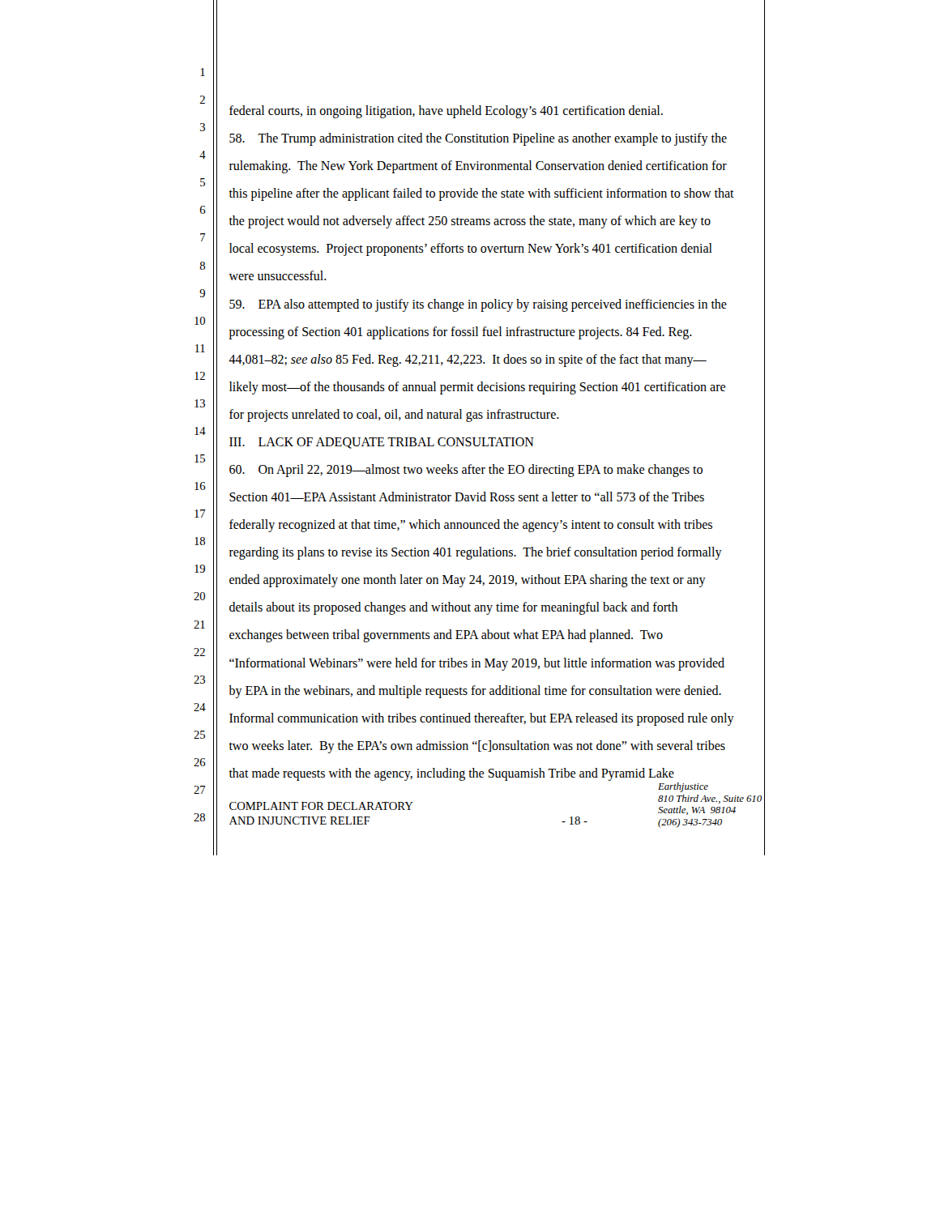1
2
3
4
5
6
7
8
9
10
11
12
13
14
15
16
17
18
19
20
21
22
23
24
25
26
27
28
federal courts, in ongoing litigation, have upheld Ecology’s 401 certification denial.
58. The Trump administration cited the Constitution Pipeline as another example to justify the rulemaking. The New York Department of Environmental Conservation denied certification for this pipeline after the applicant failed to provide the state with sufficient information to show that the project would not adversely affect 250 streams across the state, many of which are key to local ecosystems. Project proponents’ efforts to overturn New York’s 401 certification denial were unsuccessful.
59. EPA also attempted to justify its change in policy by raising perceived inefficiencies in the processing of Section 401 applications for fossil fuel infrastructure projects. 84 Fed. Reg. 44,081–82; see also 85 Fed. Reg. 42,211, 42,223. It does so in spite of the fact that many—likely most—of the thousands of annual permit decisions requiring Section 401 certification are for projects unrelated to coal, oil, and natural gas infrastructure.
III. LACK OF ADEQUATE TRIBAL CONSULTATION
60. On April 22, 2019—almost two weeks after the EO directing EPA to make changes to Section 401—EPA Assistant Administrator David Ross sent a letter to “all 573 of the Tribes federally recognized at that time,” which announced the agency’s intent to consult with tribes regarding its plans to revise its Section 401 regulations. The brief consultation period formally ended approximately one month later on May 24, 2019, without EPA sharing the text or any details about its proposed changes and without any time for meaningful back and forth exchanges between tribal governments and EPA about what EPA had planned. Two “Informational Webinars” were held for tribes in May 2019, but little information was provided by EPA in the webinars, and multiple requests for additional time for consultation were denied. Informal communication with tribes continued thereafter, but EPA released its proposed rule only two weeks later. By the EPA’s own admission “[c]onsultation was not done” with several tribes that made requests with the agency, including the Suquamish Tribe and Pyramid Lake
COMPLAINT FOR DECLARATORY
AND INJUNCTIVE RELIEF
- 18 -
Earthjustice
810 Third Ave., Suite 610
Seattle, WA 98104
(206) 343-7340